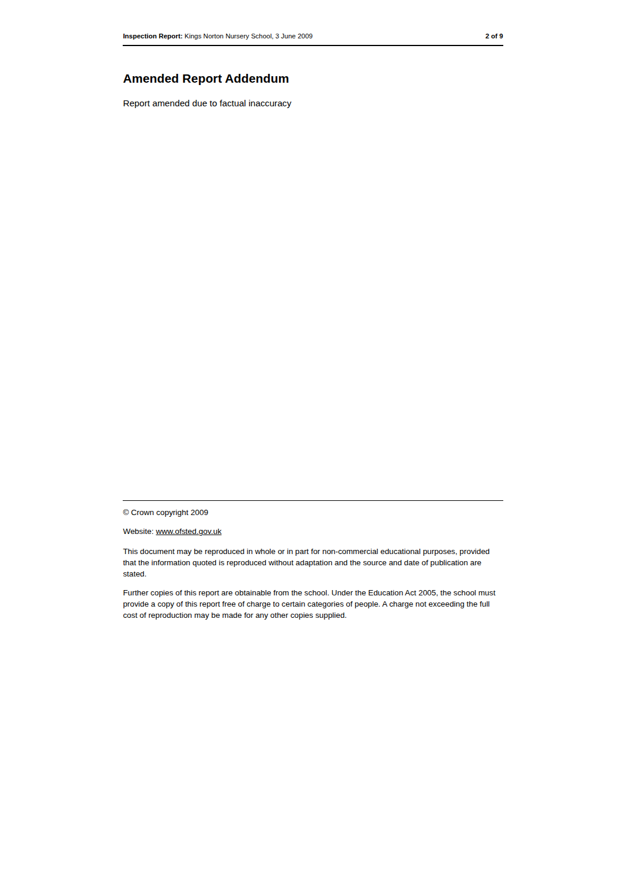Inspection Report: Kings Norton Nursery School, 3 June 2009
2 of 9
Amended Report Addendum
Report amended due to factual inaccuracy
© Crown copyright 2009
Website: www.ofsted.gov.uk
This document may be reproduced in whole or in part for non-commercial educational purposes, provided that the information quoted is reproduced without adaptation and the source and date of publication are stated.
Further copies of this report are obtainable from the school. Under the Education Act 2005, the school must provide a copy of this report free of charge to certain categories of people. A charge not exceeding the full cost of reproduction may be made for any other copies supplied.